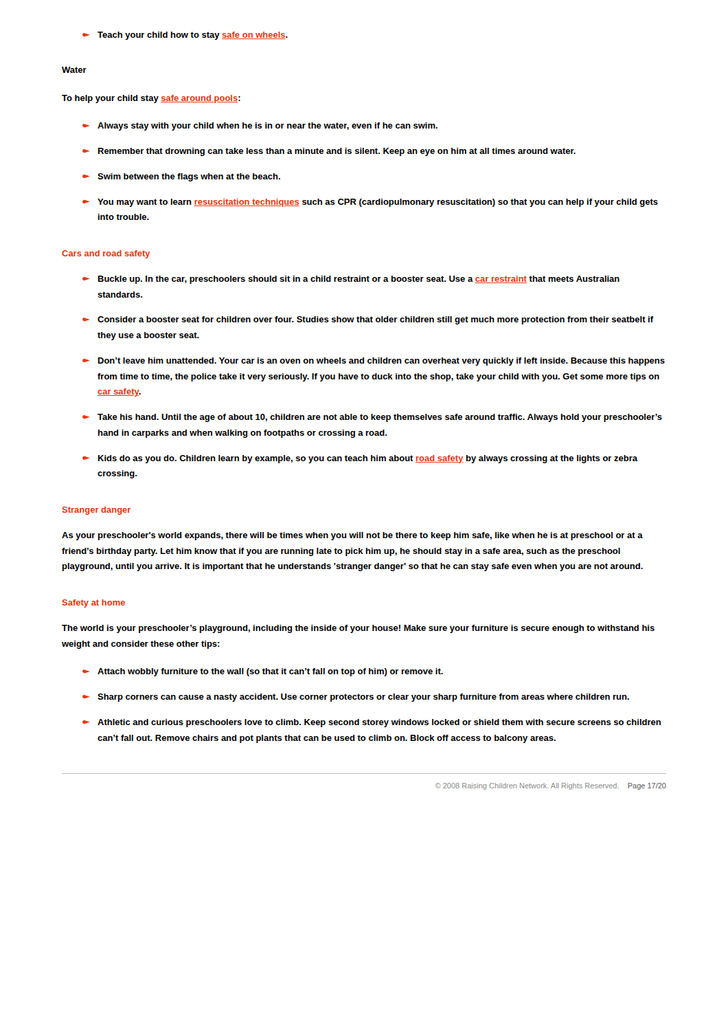Teach your child how to stay safe on wheels.
Water
To help your child stay safe around pools:
Always stay with your child when he is in or near the water, even if he can swim.
Remember that drowning can take less than a minute and is silent. Keep an eye on him at all times around water.
Swim between the flags when at the beach.
You may want to learn resuscitation techniques such as CPR (cardiopulmonary resuscitation) so that you can help if your child gets into trouble.
Cars and road safety
Buckle up. In the car, preschoolers should sit in a child restraint or a booster seat. Use a car restraint that meets Australian standards.
Consider a booster seat for children over four. Studies show that older children still get much more protection from their seatbelt if they use a booster seat.
Don’t leave him unattended. Your car is an oven on wheels and children can overheat very quickly if left inside. Because this happens from time to time, the police take it very seriously. If you have to duck into the shop, take your child with you. Get some more tips on car safety.
Take his hand. Until the age of about 10, children are not able to keep themselves safe around traffic. Always hold your preschooler’s hand in carparks and when walking on footpaths or crossing a road.
Kids do as you do. Children learn by example, so you can teach him about road safety by always crossing at the lights or zebra crossing.
Stranger danger
As your preschooler's world expands, there will be times when you will not be there to keep him safe, like when he is at preschool or at a friend’s birthday party. Let him know that if you are running late to pick him up, he should stay in a safe area, such as the preschool playground, until you arrive. It is important that he understands 'stranger danger' so that he can stay safe even when you are not around.
Safety at home
The world is your preschooler’s playground, including the inside of your house! Make sure your furniture is secure enough to withstand his weight and consider these other tips:
Attach wobbly furniture to the wall (so that it can’t fall on top of him) or remove it.
Sharp corners can cause a nasty accident. Use corner protectors or clear your sharp furniture from areas where children run.
Athletic and curious preschoolers love to climb. Keep second storey windows locked or shield them with secure screens so children can’t fall out. Remove chairs and pot plants that can be used to climb on. Block off access to balcony areas.
© 2008 Raising Children Network. All Rights Reserved. Page 17/20